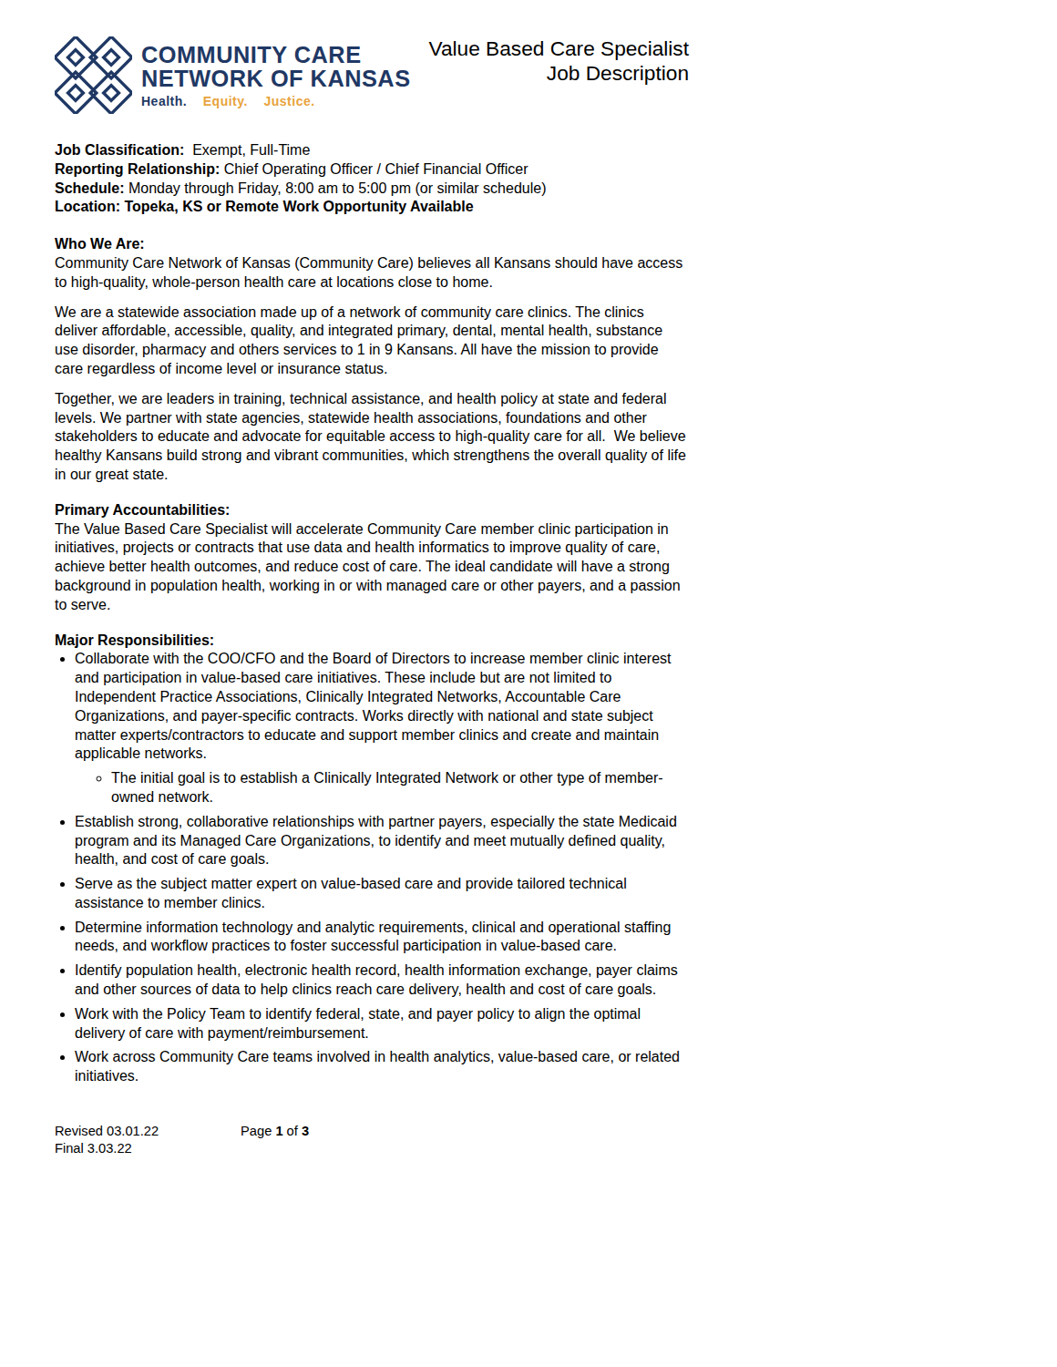COMMUNITY CARE
NETWORK OF KANSAS
Health. Equity. Justice.
Value Based Care Specialist
Job Description
Job Classification: Exempt, Full-Time
Reporting Relationship: Chief Operating Officer / Chief Financial Officer
Schedule: Monday through Friday, 8:00 am to 5:00 pm (or similar schedule)
Location: Topeka, KS or Remote Work Opportunity Available
Who We Are:
Community Care Network of Kansas (Community Care) believes all Kansans should have access to high-quality, whole-person health care at locations close to home.
We are a statewide association made up of a network of community care clinics. The clinics deliver affordable, accessible, quality, and integrated primary, dental, mental health, substance use disorder, pharmacy and others services to 1 in 9 Kansans. All have the mission to provide care regardless of income level or insurance status.
Together, we are leaders in training, technical assistance, and health policy at state and federal levels. We partner with state agencies, statewide health associations, foundations and other stakeholders to educate and advocate for equitable access to high-quality care for all. We believe healthy Kansans build strong and vibrant communities, which strengthens the overall quality of life in our great state.
Primary Accountabilities:
The Value Based Care Specialist will accelerate Community Care member clinic participation in initiatives, projects or contracts that use data and health informatics to improve quality of care, achieve better health outcomes, and reduce cost of care. The ideal candidate will have a strong background in population health, working in or with managed care or other payers, and a passion to serve.
Major Responsibilities:
Collaborate with the COO/CFO and the Board of Directors to increase member clinic interest and participation in value-based care initiatives. These include but are not limited to Independent Practice Associations, Clinically Integrated Networks, Accountable Care Organizations, and payer-specific contracts. Works directly with national and state subject matter experts/contractors to educate and support member clinics and create and maintain applicable networks.
The initial goal is to establish a Clinically Integrated Network or other type of member-owned network.
Establish strong, collaborative relationships with partner payers, especially the state Medicaid program and its Managed Care Organizations, to identify and meet mutually defined quality, health, and cost of care goals.
Serve as the subject matter expert on value-based care and provide tailored technical assistance to member clinics.
Determine information technology and analytic requirements, clinical and operational staffing needs, and workflow practices to foster successful participation in value-based care.
Identify population health, electronic health record, health information exchange, payer claims and other sources of data to help clinics reach care delivery, health and cost of care goals.
Work with the Policy Team to identify federal, state, and payer policy to align the optimal delivery of care with payment/reimbursement.
Work across Community Care teams involved in health analytics, value-based care, or related initiatives.
Revised 03.01.22 Final 3.03.22
Page 1 of 3